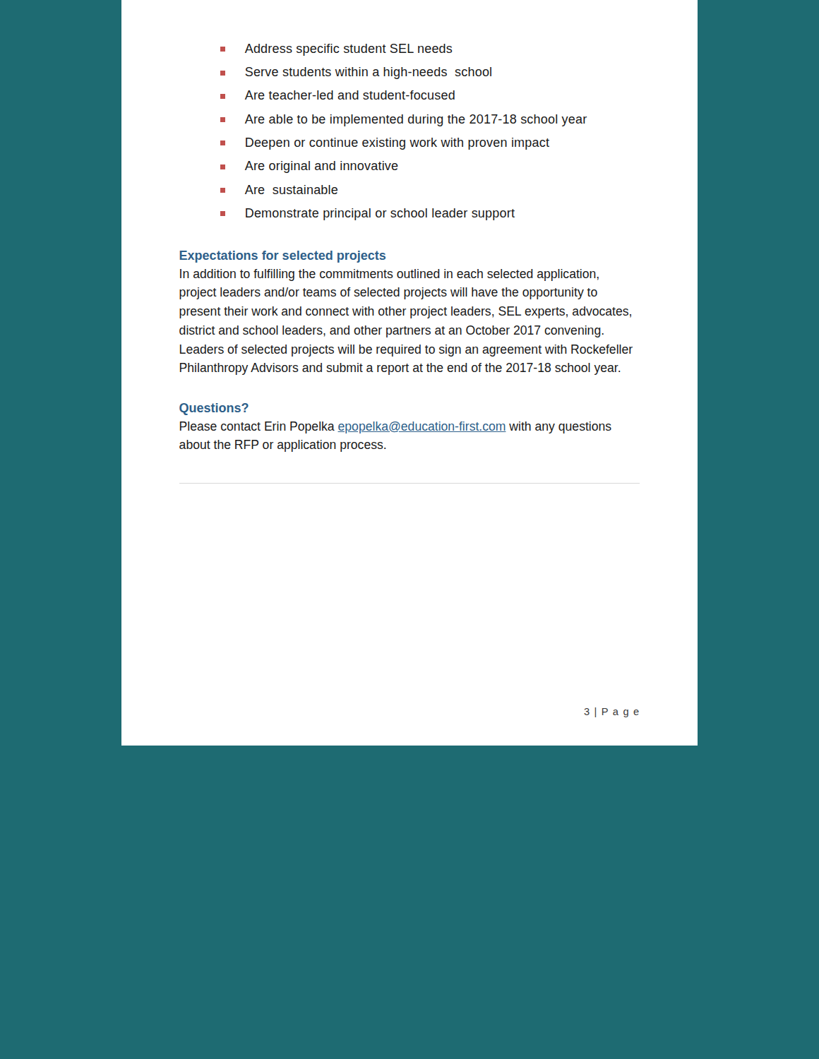Address specific student SEL needs
Serve students within a high-needs school
Are teacher-led and student-focused
Are able to be implemented during the 2017-18 school year
Deepen or continue existing work with proven impact
Are original and innovative
Are sustainable
Demonstrate principal or school leader support
Expectations for selected projects
In addition to fulfilling the commitments outlined in each selected application, project leaders and/or teams of selected projects will have the opportunity to present their work and connect with other project leaders, SEL experts, advocates, district and school leaders, and other partners at an October 2017 convening. Leaders of selected projects will be required to sign an agreement with Rockefeller Philanthropy Advisors and submit a report at the end of the 2017-18 school year.
Questions?
Please contact Erin Popelka epopelka@education-first.com with any questions about the RFP or application process.
3 | P a g e